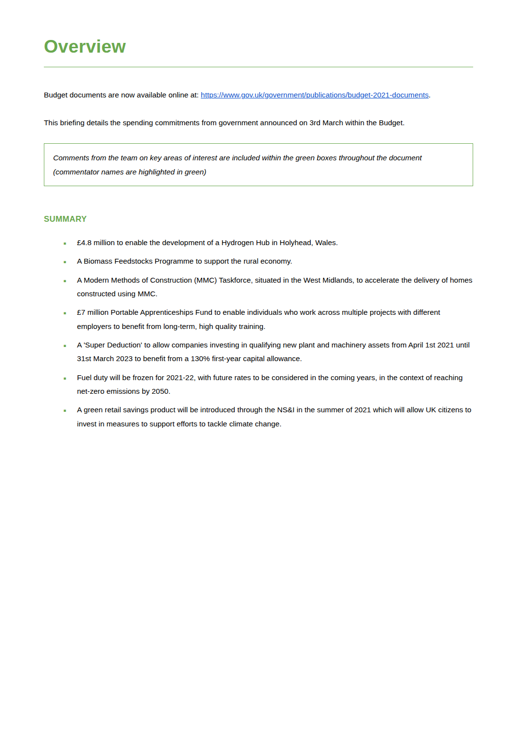Overview
Budget documents are now available online at: https://www.gov.uk/government/publications/budget-2021-documents.
This briefing details the spending commitments from government announced on 3rd March within the Budget.
Comments from the team on key areas of interest are included within the green boxes throughout the document (commentator names are highlighted in green)
SUMMARY
£4.8 million to enable the development of a Hydrogen Hub in Holyhead, Wales.
A Biomass Feedstocks Programme to support the rural economy.
A Modern Methods of Construction (MMC) Taskforce, situated in the West Midlands, to accelerate the delivery of homes constructed using MMC.
£7 million Portable Apprenticeships Fund to enable individuals who work across multiple projects with different employers to benefit from long-term, high quality training.
A 'Super Deduction' to allow companies investing in qualifying new plant and machinery assets from April 1st 2021 until 31st March 2023 to benefit from a 130% first-year capital allowance.
Fuel duty will be frozen for 2021-22, with future rates to be considered in the coming years, in the context of reaching net-zero emissions by 2050.
A green retail savings product will be introduced through the NS&I in the summer of 2021 which will allow UK citizens to invest in measures to support efforts to tackle climate change.